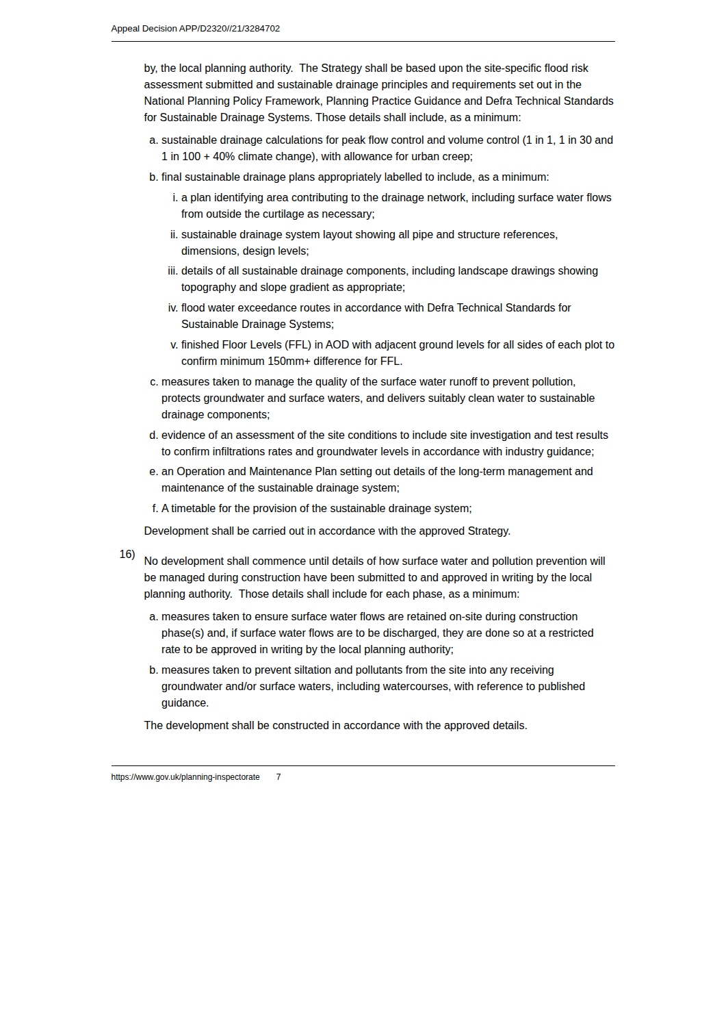Appeal Decision APP/D2320//21/3284702
by, the local planning authority. The Strategy shall be based upon the site-specific flood risk assessment submitted and sustainable drainage principles and requirements set out in the National Planning Policy Framework, Planning Practice Guidance and Defra Technical Standards for Sustainable Drainage Systems. Those details shall include, as a minimum:
sustainable drainage calculations for peak flow control and volume control (1 in 1, 1 in 30 and 1 in 100 + 40% climate change), with allowance for urban creep;
final sustainable drainage plans appropriately labelled to include, as a minimum:
a plan identifying area contributing to the drainage network, including surface water flows from outside the curtilage as necessary;
sustainable drainage system layout showing all pipe and structure references, dimensions, design levels;
details of all sustainable drainage components, including landscape drawings showing topography and slope gradient as appropriate;
flood water exceedance routes in accordance with Defra Technical Standards for Sustainable Drainage Systems;
finished Floor Levels (FFL) in AOD with adjacent ground levels for all sides of each plot to confirm minimum 150mm+ difference for FFL.
measures taken to manage the quality of the surface water runoff to prevent pollution, protects groundwater and surface waters, and delivers suitably clean water to sustainable drainage components;
evidence of an assessment of the site conditions to include site investigation and test results to confirm infiltrations rates and groundwater levels in accordance with industry guidance;
an Operation and Maintenance Plan setting out details of the long-term management and maintenance of the sustainable drainage system;
A timetable for the provision of the sustainable drainage system;
Development shall be carried out in accordance with the approved Strategy.
16)
No development shall commence until details of how surface water and pollution prevention will be managed during construction have been submitted to and approved in writing by the local planning authority. Those details shall include for each phase, as a minimum:
measures taken to ensure surface water flows are retained on-site during construction phase(s) and, if surface water flows are to be discharged, they are done so at a restricted rate to be approved in writing by the local planning authority;
measures taken to prevent siltation and pollutants from the site into any receiving groundwater and/or surface waters, including watercourses, with reference to published guidance.
The development shall be constructed in accordance with the approved details.
https://www.gov.uk/planning-inspectorate 7